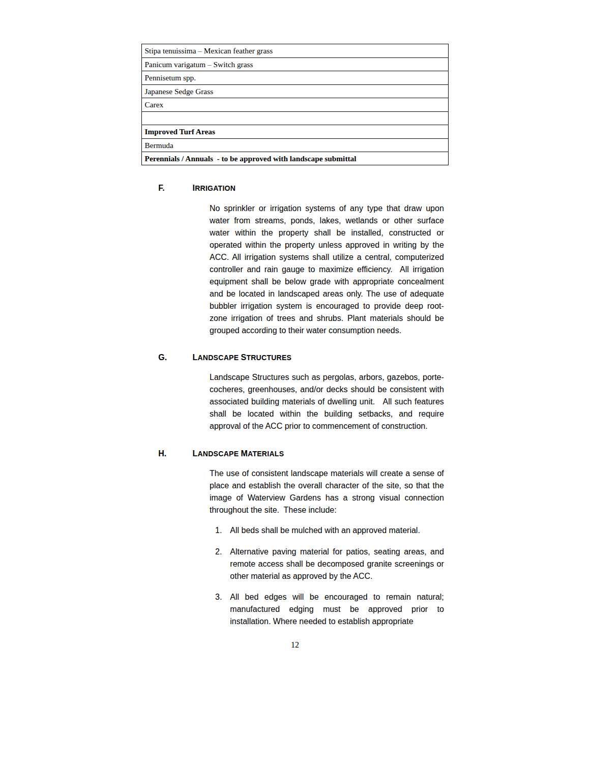| Stipa tenuissima – Mexican feather grass |
| Panicum varigatum – Switch grass |
| Pennisetum spp. |
| Japanese Sedge Grass |
| Carex |
| Improved Turf Areas |
| Bermuda |
| Perennials / Annuals - to be approved with landscape submittal |
F.
IRRIGATION
No sprinkler or irrigation systems of any type that draw upon water from streams, ponds, lakes, wetlands or other surface water within the property shall be installed, constructed or operated within the property unless approved in writing by the ACC. All irrigation systems shall utilize a central, computerized controller and rain gauge to maximize efficiency. All irrigation equipment shall be below grade with appropriate concealment and be located in landscaped areas only. The use of adequate bubbler irrigation system is encouraged to provide deep root-zone irrigation of trees and shrubs. Plant materials should be grouped according to their water consumption needs.
G.
LANDSCAPE STRUCTURES
Landscape Structures such as pergolas, arbors, gazebos, porte-cocheres, greenhouses, and/or decks should be consistent with associated building materials of dwelling unit. All such features shall be located within the building setbacks, and require approval of the ACC prior to commencement of construction.
H.
LANDSCAPE MATERIALS
The use of consistent landscape materials will create a sense of place and establish the overall character of the site, so that the image of Waterview Gardens has a strong visual connection throughout the site. These include:
All beds shall be mulched with an approved material.
Alternative paving material for patios, seating areas, and remote access shall be decomposed granite screenings or other material as approved by the ACC.
All bed edges will be encouraged to remain natural; manufactured edging must be approved prior to installation. Where needed to establish appropriate
12